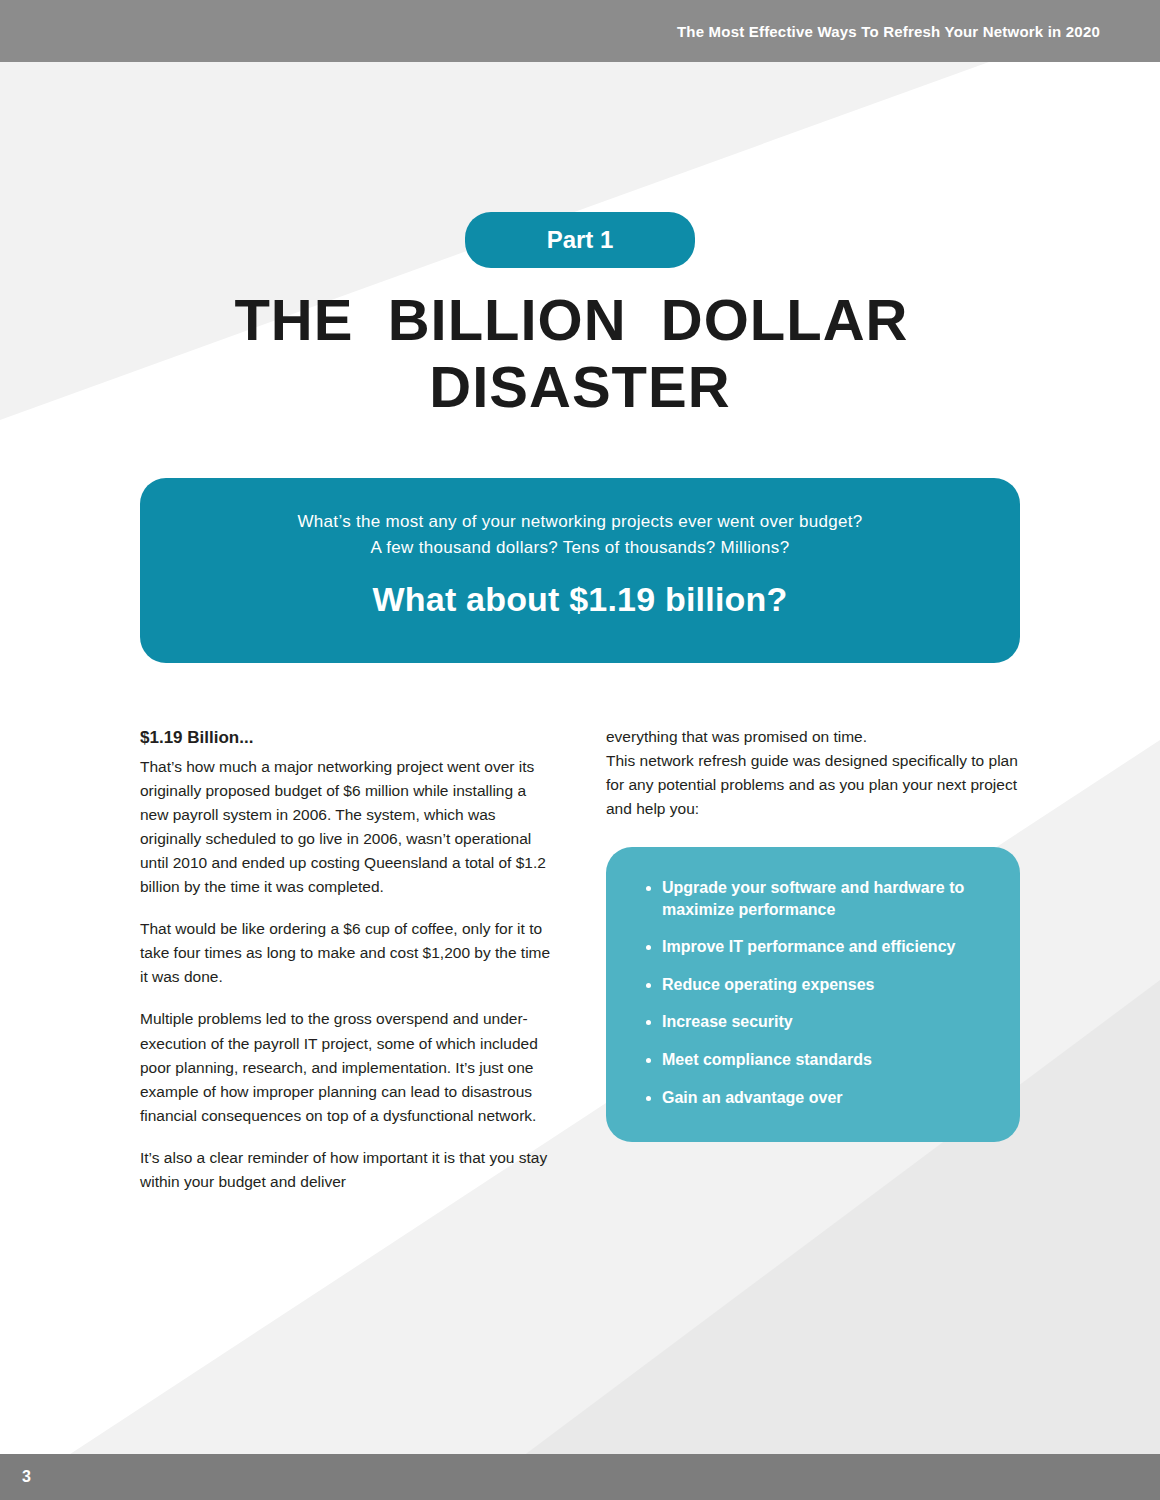The Most Effective Ways To Refresh Your Network in 2020
Part 1
The Billion Dollar Disaster
What’s the most any of your networking projects ever went over budget?
A few thousand dollars? Tens of thousands? Millions?
What about $1.19 billion?
$1.19 Billion...
That’s how much a major networking project went over its originally proposed budget of $6 million while installing a new payroll system in 2006. The system, which was originally scheduled to go live in 2006, wasn’t operational until 2010 and ended up costing Queensland a total of $1.2 billion by the time it was completed.
That would be like ordering a $6 cup of coffee, only for it to take four times as long to make and cost $1,200 by the time it was done.
Multiple problems led to the gross overspend and under-execution of the payroll IT project, some of which included poor planning, research, and implementation. It’s just one example of how improper planning can lead to disastrous financial consequences on top of a dysfunctional network.
It’s also a clear reminder of how important it is that you stay within your budget and deliver
everything that was promised on time.
This network refresh guide was designed specifically to plan for any potential problems and as you plan your next project and help you:
Upgrade your software and hardware to maximize performance
Improve IT performance and efficiency
Reduce operating expenses
Increase security
Meet compliance standards
Gain an advantage over
3